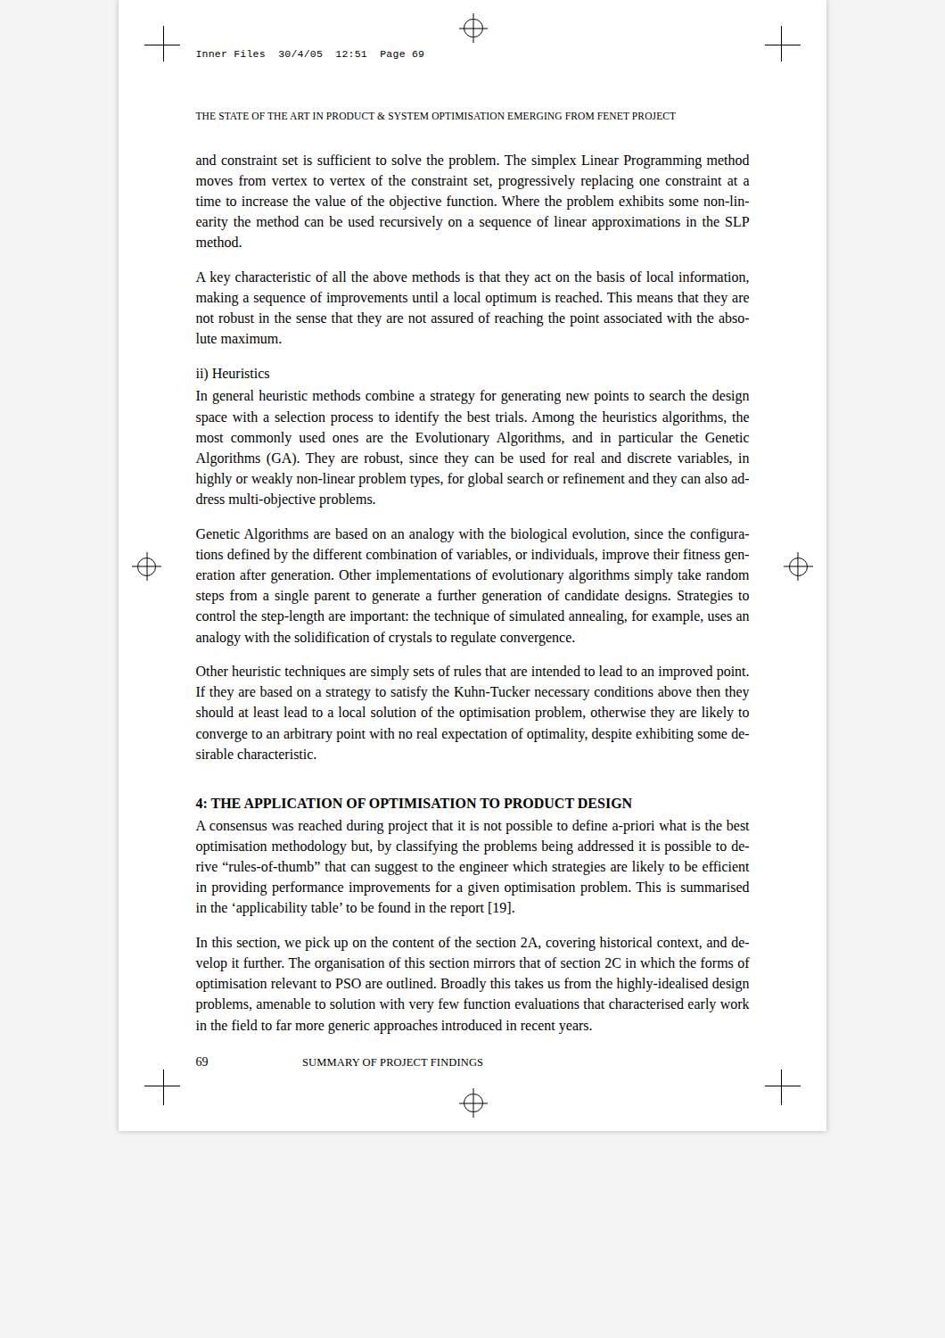Inner Files 30/4/05 12:51 Page 69
THE STATE OF THE ART IN PRODUCT & SYSTEM OPTIMISATION EMERGING FROM FENET PROJECT
and constraint set is sufficient to solve the problem. The simplex Linear Programming method moves from vertex to vertex of the constraint set, progressively replacing one constraint at a time to increase the value of the objective function. Where the problem exhibits some non-linearity the method can be used recursively on a sequence of linear approximations in the SLP method.
A key characteristic of all the above methods is that they act on the basis of local information, making a sequence of improvements until a local optimum is reached. This means that they are not robust in the sense that they are not assured of reaching the point associated with the absolute maximum.
ii) Heuristics
In general heuristic methods combine a strategy for generating new points to search the design space with a selection process to identify the best trials. Among the heuristics algorithms, the most commonly used ones are the Evolutionary Algorithms, and in particular the Genetic Algorithms (GA). They are robust, since they can be used for real and discrete variables, in highly or weakly non-linear problem types, for global search or refinement and they can also address multi-objective problems.
Genetic Algorithms are based on an analogy with the biological evolution, since the configurations defined by the different combination of variables, or individuals, improve their fitness generation after generation. Other implementations of evolutionary algorithms simply take random steps from a single parent to generate a further generation of candidate designs. Strategies to control the step-length are important: the technique of simulated annealing, for example, uses an analogy with the solidification of crystals to regulate convergence.
Other heuristic techniques are simply sets of rules that are intended to lead to an improved point. If they are based on a strategy to satisfy the Kuhn-Tucker necessary conditions above then they should at least lead to a local solution of the optimisation problem, otherwise they are likely to converge to an arbitrary point with no real expectation of optimality, despite exhibiting some desirable characteristic.
4: THE APPLICATION OF OPTIMISATION TO PRODUCT DESIGN
A consensus was reached during project that it is not possible to define a-priori what is the best optimisation methodology but, by classifying the problems being addressed it is possible to derive “rules-of-thumb” that can suggest to the engineer which strategies are likely to be efficient in providing performance improvements for a given optimisation problem. This is summarised in the ‘applicability table’ to be found in the report [19].
In this section, we pick up on the content of the section 2A, covering historical context, and develop it further. The organisation of this section mirrors that of section 2C in which the forms of optimisation relevant to PSO are outlined. Broadly this takes us from the highly-idealised design problems, amenable to solution with very few function evaluations that characterised early work in the field to far more generic approaches introduced in recent years.
69 SUMMARY OF PROJECT FINDINGS